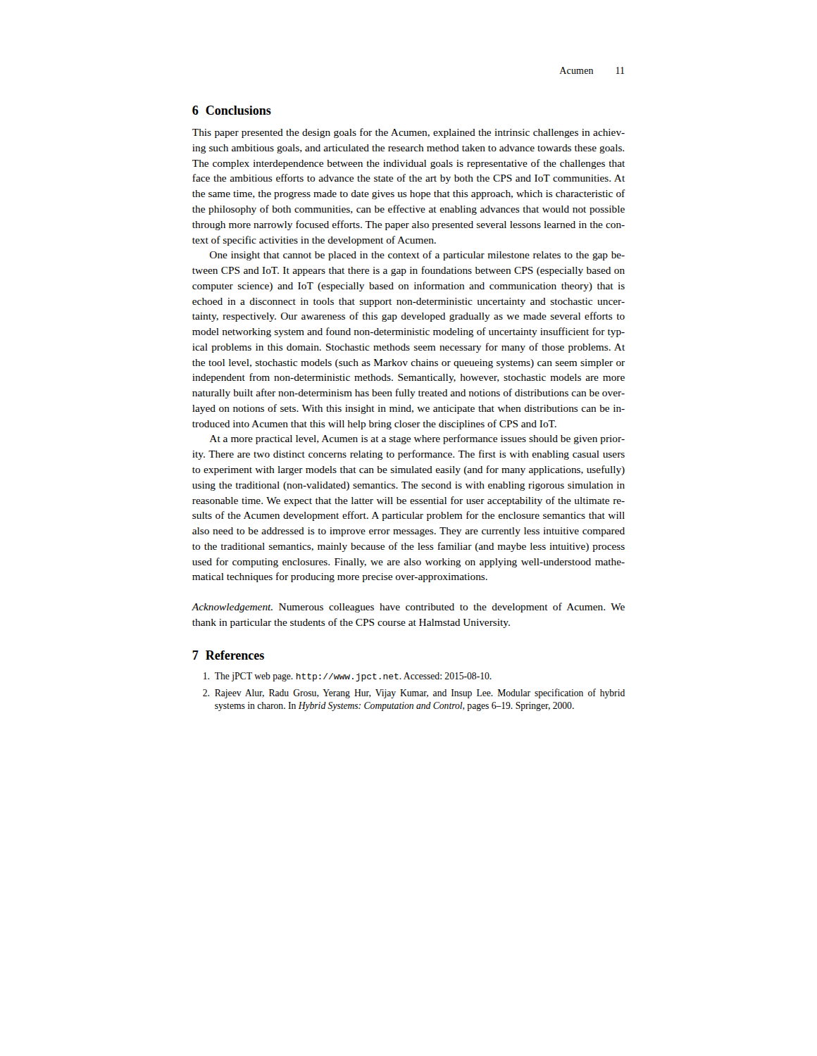Acumen 11
6 Conclusions
This paper presented the design goals for the Acumen, explained the intrinsic challenges in achieving such ambitious goals, and articulated the research method taken to advance towards these goals. The complex interdependence between the individual goals is representative of the challenges that face the ambitious efforts to advance the state of the art by both the CPS and IoT communities. At the same time, the progress made to date gives us hope that this approach, which is characteristic of the philosophy of both communities, can be effective at enabling advances that would not possible through more narrowly focused efforts. The paper also presented several lessons learned in the context of specific activities in the development of Acumen.
One insight that cannot be placed in the context of a particular milestone relates to the gap between CPS and IoT. It appears that there is a gap in foundations between CPS (especially based on computer science) and IoT (especially based on information and communication theory) that is echoed in a disconnect in tools that support non-deterministic uncertainty and stochastic uncertainty, respectively. Our awareness of this gap developed gradually as we made several efforts to model networking system and found non-deterministic modeling of uncertainty insufficient for typical problems in this domain. Stochastic methods seem necessary for many of those problems. At the tool level, stochastic models (such as Markov chains or queueing systems) can seem simpler or independent from non-deterministic methods. Semantically, however, stochastic models are more naturally built after non-determinism has been fully treated and notions of distributions can be overlayed on notions of sets. With this insight in mind, we anticipate that when distributions can be introduced into Acumen that this will help bring closer the disciplines of CPS and IoT.
At a more practical level, Acumen is at a stage where performance issues should be given priority. There are two distinct concerns relating to performance. The first is with enabling casual users to experiment with larger models that can be simulated easily (and for many applications, usefully) using the traditional (non-validated) semantics. The second is with enabling rigorous simulation in reasonable time. We expect that the latter will be essential for user acceptability of the ultimate results of the Acumen development effort. A particular problem for the enclosure semantics that will also need to be addressed is to improve error messages. They are currently less intuitive compared to the traditional semantics, mainly because of the less familiar (and maybe less intuitive) process used for computing enclosures. Finally, we are also working on applying well-understood mathematical techniques for producing more precise over-approximations.
Acknowledgement. Numerous colleagues have contributed to the development of Acumen. We thank in particular the students of the CPS course at Halmstad University.
7 References
The jPCT web page. http://www.jpct.net. Accessed: 2015-08-10.
Rajeev Alur, Radu Grosu, Yerang Hur, Vijay Kumar, and Insup Lee. Modular specification of hybrid systems in charon. In Hybrid Systems: Computation and Control, pages 6–19. Springer, 2000.